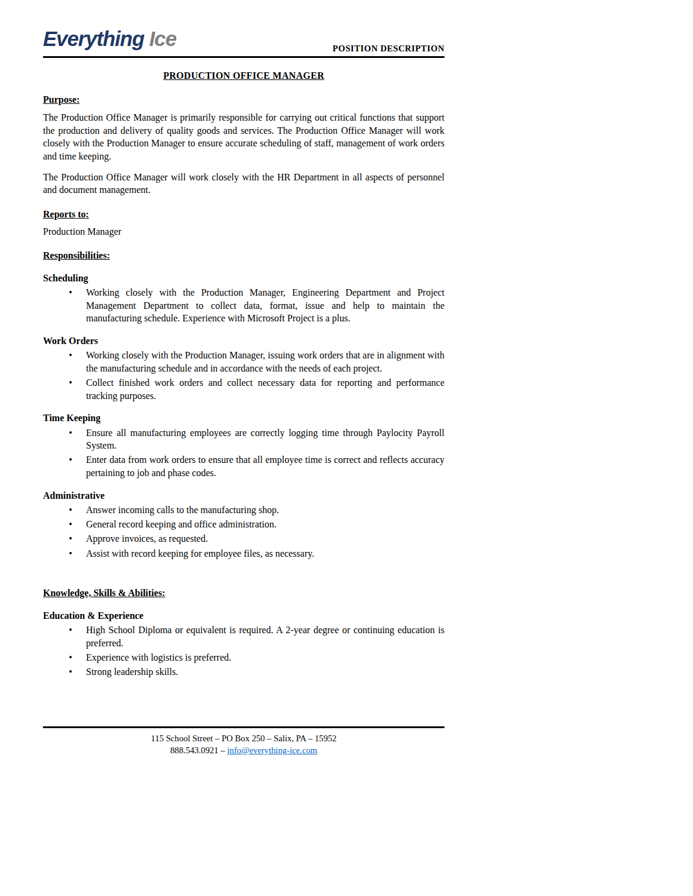Everything Ice
POSITION DESCRIPTION
PRODUCTION OFFICE MANAGER
Purpose:
The Production Office Manager is primarily responsible for carrying out critical functions that support the production and delivery of quality goods and services. The Production Office Manager will work closely with the Production Manager to ensure accurate scheduling of staff, management of work orders and time keeping.
The Production Office Manager will work closely with the HR Department in all aspects of personnel and document management.
Reports to:
Production Manager
Responsibilities:
Scheduling
Working closely with the Production Manager, Engineering Department and Project Management Department to collect data, format, issue and help to maintain the manufacturing schedule. Experience with Microsoft Project is a plus.
Work Orders
Working closely with the Production Manager, issuing work orders that are in alignment with the manufacturing schedule and in accordance with the needs of each project.
Collect finished work orders and collect necessary data for reporting and performance tracking purposes.
Time Keeping
Ensure all manufacturing employees are correctly logging time through Paylocity Payroll System.
Enter data from work orders to ensure that all employee time is correct and reflects accuracy pertaining to job and phase codes.
Administrative
Answer incoming calls to the manufacturing shop.
General record keeping and office administration.
Approve invoices, as requested.
Assist with record keeping for employee files, as necessary.
Knowledge, Skills & Abilities:
Education & Experience
High School Diploma or equivalent is required. A 2-year degree or continuing education is preferred.
Experience with logistics is preferred.
Strong leadership skills.
115 School Street – PO Box 250 – Salix, PA – 15952
888.543.0921 – info@everything-ice.com